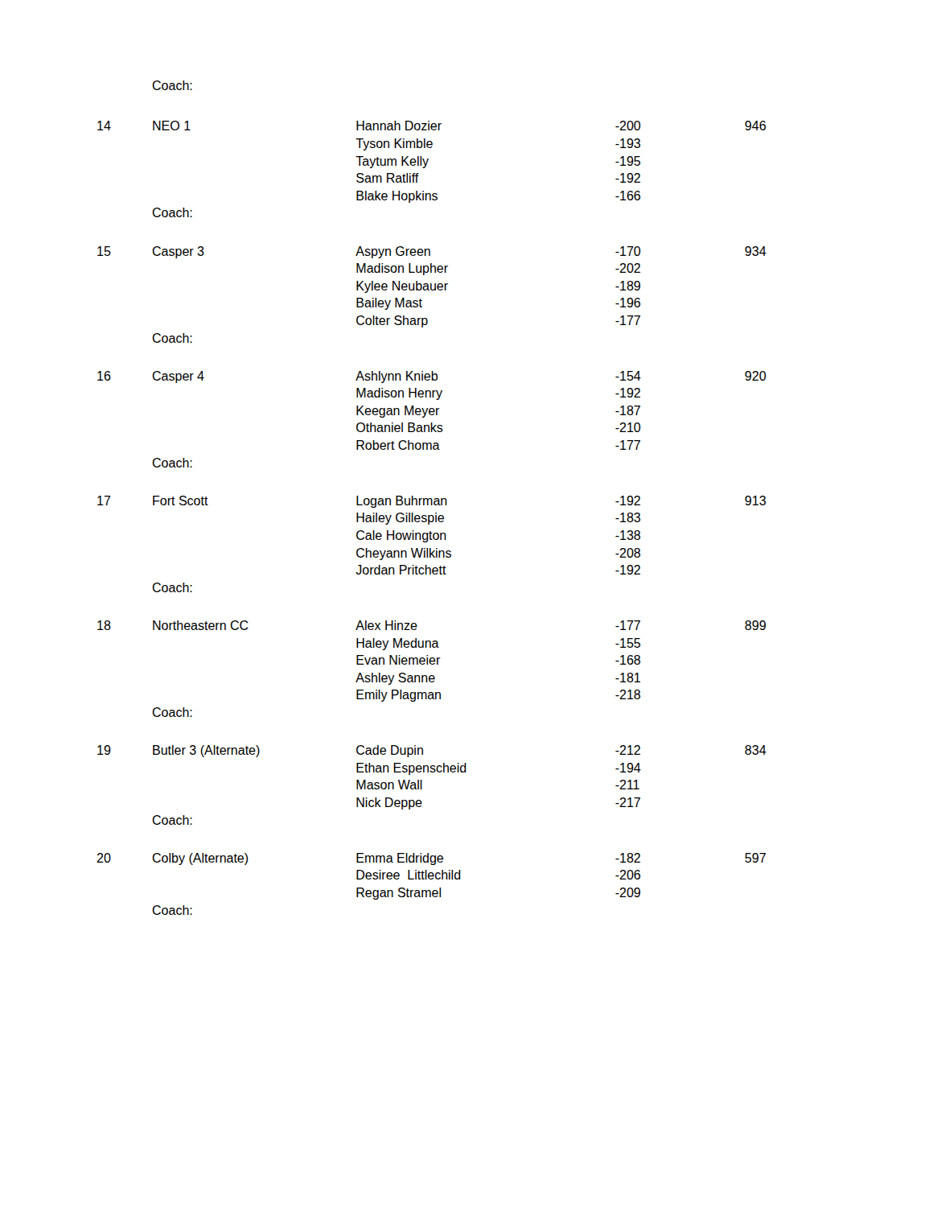| | Coach: | | | |
| 14 | NEO 1 | Hannah Dozier | -200 | 946 |
| | | Tyson Kimble | -193 | |
| | | Taytum Kelly | -195 | |
| | | Sam Ratliff | -192 | |
| | | Blake Hopkins | -166 | |
| | Coach: | | | |
| 15 | Casper 3 | Aspyn Green | -170 | 934 |
| | | Madison Lupher | -202 | |
| | | Kylee Neubauer | -189 | |
| | | Bailey Mast | -196 | |
| | | Colter Sharp | -177 | |
| | Coach: | | | |
| 16 | Casper 4 | Ashlynn Knieb | -154 | 920 |
| | | Madison Henry | -192 | |
| | | Keegan Meyer | -187 | |
| | | Othaniel Banks | -210 | |
| | | Robert Choma | -177 | |
| | Coach: | | | |
| 17 | Fort Scott | Logan Buhrman | -192 | 913 |
| | | Hailey Gillespie | -183 | |
| | | Cale Howington | -138 | |
| | | Cheyann Wilkins | -208 | |
| | | Jordan Pritchett | -192 | |
| | Coach: | | | |
| 18 | Northeastern CC | Alex Hinze | -177 | 899 |
| | | Haley Meduna | -155 | |
| | | Evan Niemeier | -168 | |
| | | Ashley Sanne | -181 | |
| | | Emily Plagman | -218 | |
| | Coach: | | | |
| 19 | Butler 3 (Alternate) | Cade Dupin | -212 | 834 |
| | | Ethan Espenscheid | -194 | |
| | | Mason Wall | -211 | |
| | | Nick Deppe | -217 | |
| | Coach: | | | |
| 20 | Colby (Alternate) | Emma Eldridge | -182 | 597 |
| | | Desiree Littlechild | -206 | |
| | | Regan Stramel | -209 | |
| | Coach: | | | |